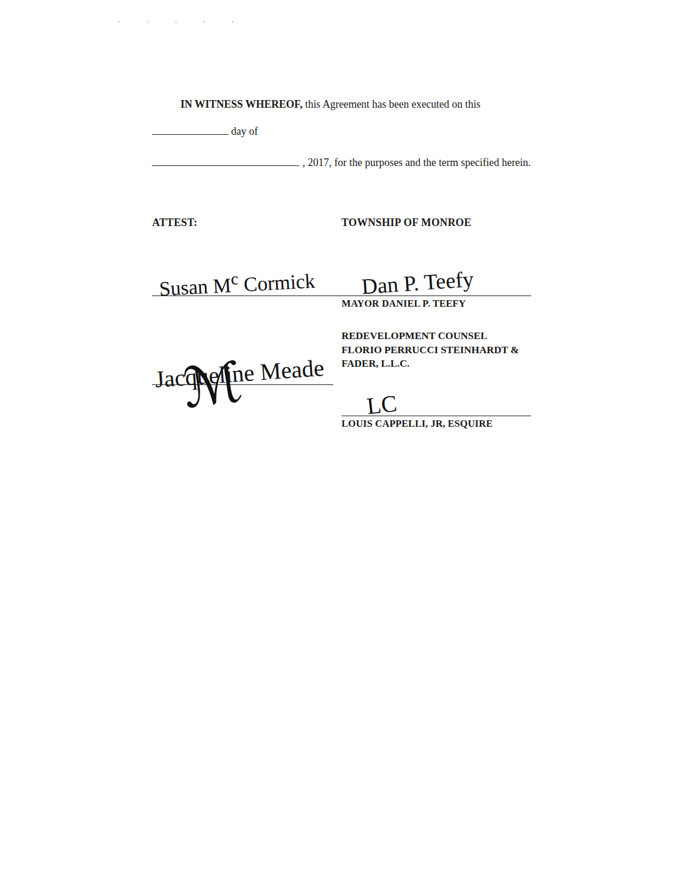. . . . .
IN WITNESS WHEREOF, this Agreement has been executed on this day of
, 2017, for the purposes and the term specified herein.
ATTEST:
Susan Mc Cormick
Jacqueline Meade
ℳ
TOWNSHIP OF MONROE
Dan P. Teefy
MAYOR DANIEL P. TEEFY
REDEVELOPMENT COUNSEL
FLORIO PERRUCCI STEINHARDT &
FADER, L.L.C.
LC
LOUIS CAPPELLI, JR, ESQUIRE